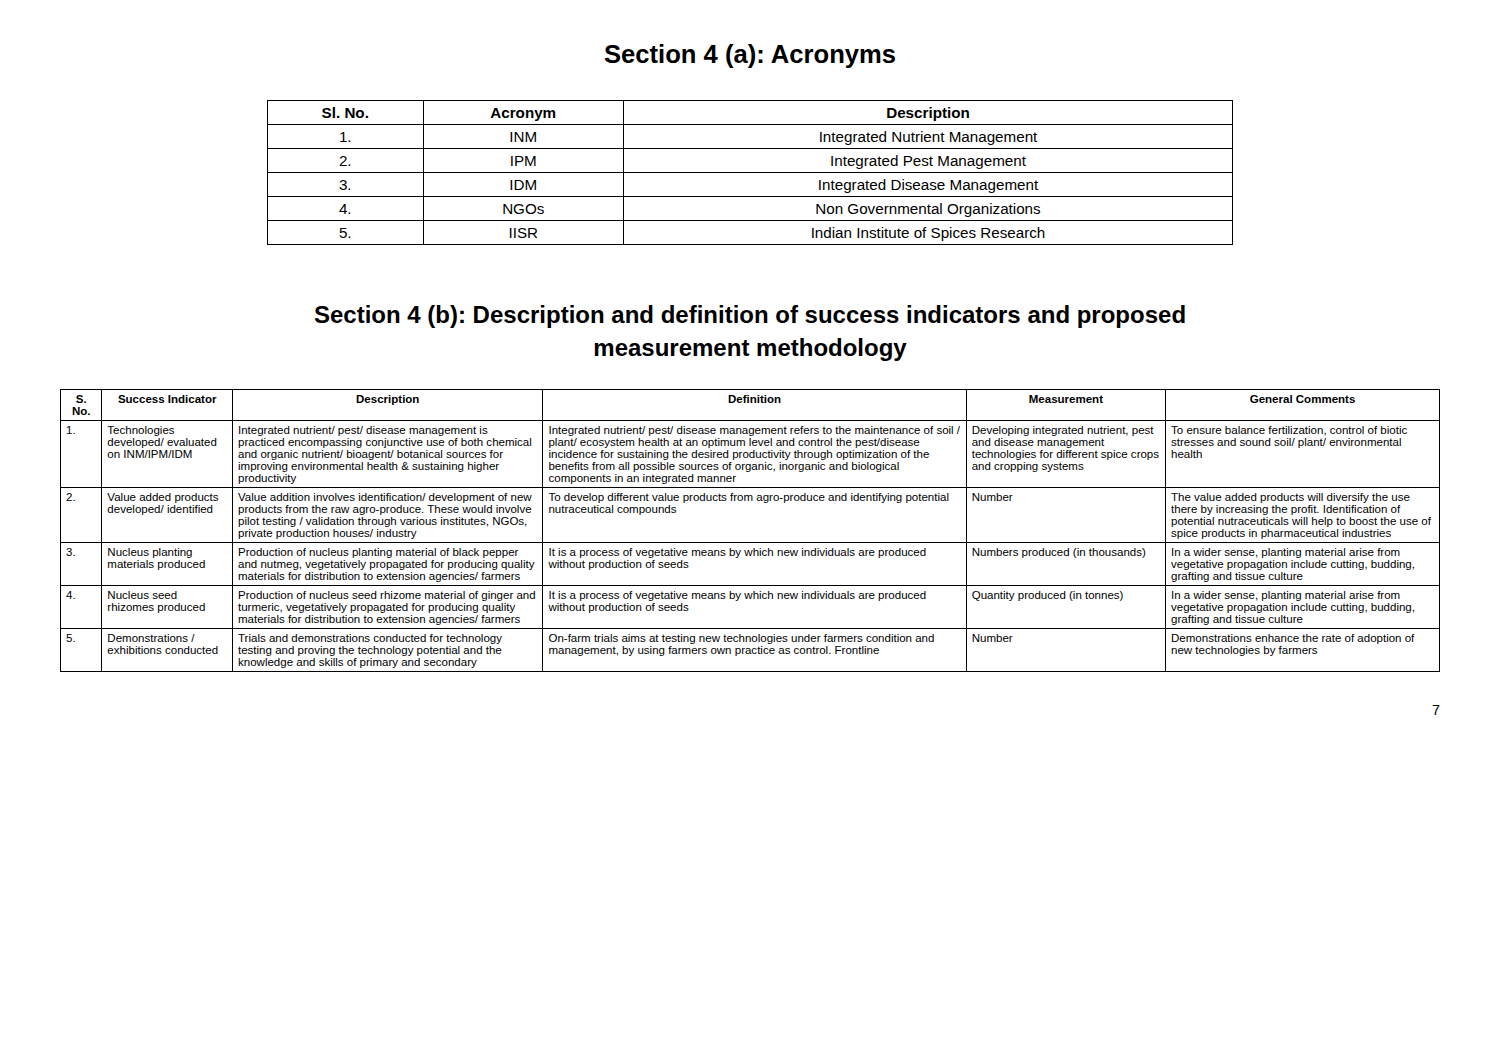Section 4 (a): Acronyms
| Sl. No. | Acronym | Description |
| --- | --- | --- |
| 1. | INM | Integrated Nutrient Management |
| 2. | IPM | Integrated Pest Management |
| 3. | IDM | Integrated Disease Management |
| 4. | NGOs | Non Governmental Organizations |
| 5. | IISR | Indian Institute of Spices Research |
Section 4 (b): Description and definition of success indicators and proposed
measurement methodology
| S. No. | Success Indicator | Description | Definition | Measurement | General Comments |
| --- | --- | --- | --- | --- | --- |
| 1. | Technologies developed/ evaluated on INM/IPM/IDM | Integrated nutrient/ pest/ disease management is practiced encompassing conjunctive use of both chemical and organic nutrient/ bioagent/ botanical sources for improving environmental health & sustaining higher productivity | Integrated nutrient/ pest/ disease management refers to the maintenance of soil / plant/ ecosystem health at an optimum level and control the pest/disease incidence for sustaining the desired productivity through optimization of the benefits from all possible sources of organic, inorganic and biological components in an integrated manner | Developing integrated nutrient, pest and disease management technologies for different spice crops and cropping systems | To ensure balance fertilization, control of biotic stresses and sound soil/ plant/ environmental health |
| 2. | Value added products developed/ identified | Value addition involves identification/ development of new products from the raw agro-produce. These would involve pilot testing / validation through various institutes, NGOs, private production houses/ industry | To develop different value products from agro-produce and identifying potential nutraceutical compounds | Number | The value added products will diversify the use there by increasing the profit. Identification of potential nutraceuticals will help to boost the use of spice products in pharmaceutical industries |
| 3. | Nucleus planting materials produced | Production of nucleus planting material of black pepper and nutmeg, vegetatively propagated for producing quality materials for distribution to extension agencies/ farmers | It is a process of vegetative means by which new individuals are produced without production of seeds | Numbers produced (in thousands) | In a wider sense, planting material arise from vegetative propagation include cutting, budding, grafting and tissue culture |
| 4. | Nucleus seed rhizomes produced | Production of nucleus seed rhizome material of ginger and turmeric, vegetatively propagated for producing quality materials for distribution to extension agencies/ farmers | It is a process of vegetative means by which new individuals are produced without production of seeds | Quantity produced (in tonnes) | In a wider sense, planting material arise from vegetative propagation include cutting, budding, grafting and tissue culture |
| 5. | Demonstrations / exhibitions conducted | Trials and demonstrations conducted for technology testing and proving the technology potential and the knowledge and skills of primary and secondary | On-farm trials aims at testing new technologies under farmers condition and management, by using farmers own practice as control. Frontline | Number | Demonstrations enhance the rate of adoption of new technologies by farmers |
7